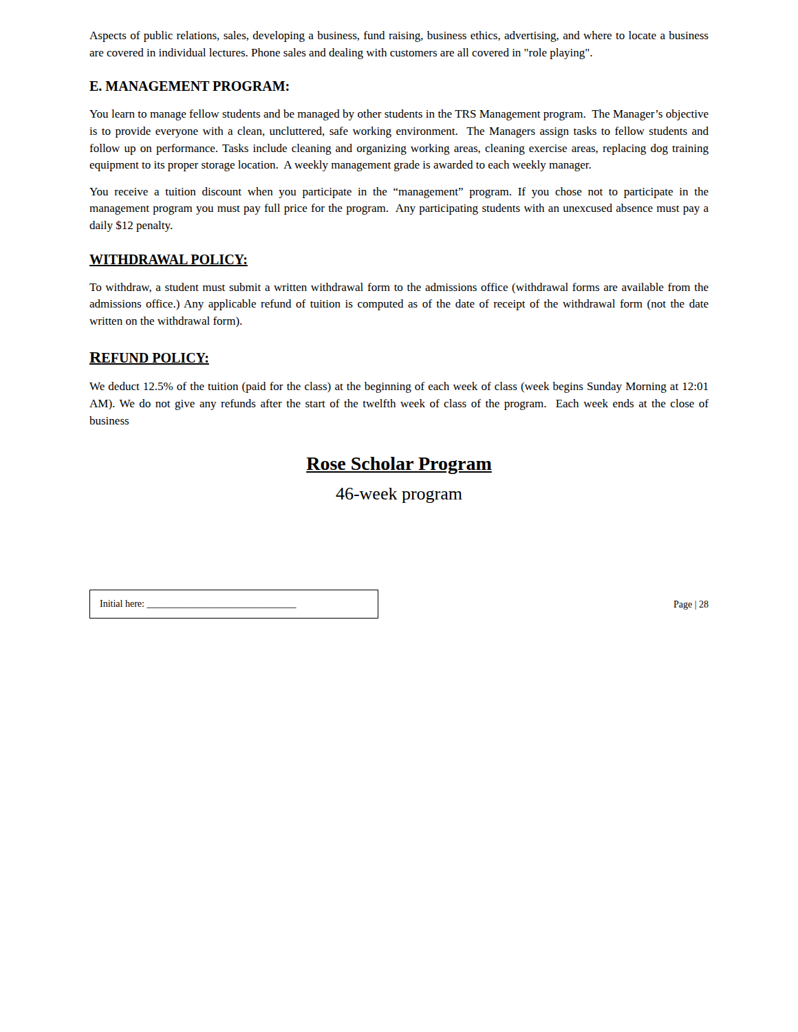Aspects of public relations, sales, developing a business, fund raising, business ethics, advertising, and where to locate a business are covered in individual lectures. Phone sales and dealing with customers are all covered in "role playing".
E. MANAGEMENT PROGRAM:
You learn to manage fellow students and be managed by other students in the TRS Management program. The Manager’s objective is to provide everyone with a clean, uncluttered, safe working environment. The Managers assign tasks to fellow students and follow up on performance. Tasks include cleaning and organizing working areas, cleaning exercise areas, replacing dog training equipment to its proper storage location. A weekly management grade is awarded to each weekly manager.
You receive a tuition discount when you participate in the “management” program. If you chose not to participate in the management program you must pay full price for the program. Any participating students with an unexcused absence must pay a daily $12 penalty.
WITHDRAWAL POLICY:
To withdraw, a student must submit a written withdrawal form to the admissions office (withdrawal forms are available from the admissions office.) Any applicable refund of tuition is computed as of the date of receipt of the withdrawal form (not the date written on the withdrawal form).
REFUND POLICY:
We deduct 12.5% of the tuition (paid for the class) at the beginning of each week of class (week begins Sunday Morning at 12:01 AM). We do not give any refunds after the start of the twelfth week of class of the program. Each week ends at the close of business
Rose Scholar Program
46-week program
Initial here: _______________________________
Page | 28